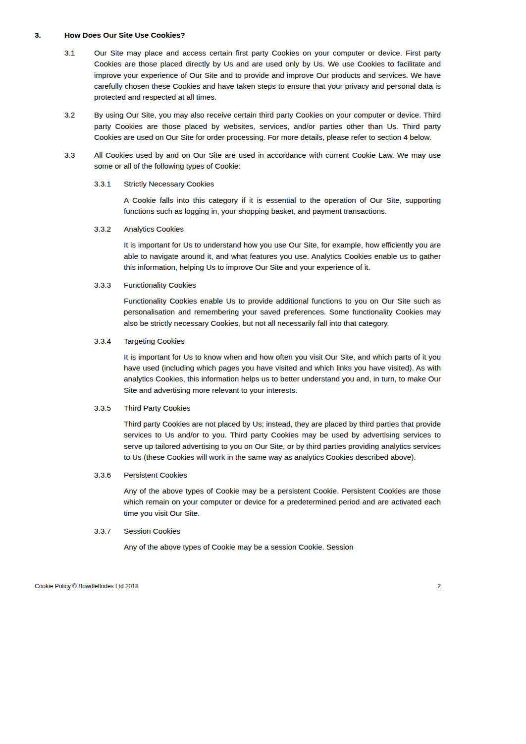3. How Does Our Site Use Cookies?
3.1 Our Site may place and access certain first party Cookies on your computer or device. First party Cookies are those placed directly by Us and are used only by Us. We use Cookies to facilitate and improve your experience of Our Site and to provide and improve Our products and services. We have carefully chosen these Cookies and have taken steps to ensure that your privacy and personal data is protected and respected at all times.
3.2 By using Our Site, you may also receive certain third party Cookies on your computer or device. Third party Cookies are those placed by websites, services, and/or parties other than Us. Third party Cookies are used on Our Site for order processing. For more details, please refer to section 4 below.
3.3 All Cookies used by and on Our Site are used in accordance with current Cookie Law. We may use some or all of the following types of Cookie:
3.3.1 Strictly Necessary Cookies
A Cookie falls into this category if it is essential to the operation of Our Site, supporting functions such as logging in, your shopping basket, and payment transactions.
3.3.2 Analytics Cookies
It is important for Us to understand how you use Our Site, for example, how efficiently you are able to navigate around it, and what features you use. Analytics Cookies enable us to gather this information, helping Us to improve Our Site and your experience of it.
3.3.3 Functionality Cookies
Functionality Cookies enable Us to provide additional functions to you on Our Site such as personalisation and remembering your saved preferences. Some functionality Cookies may also be strictly necessary Cookies, but not all necessarily fall into that category.
3.3.4 Targeting Cookies
It is important for Us to know when and how often you visit Our Site, and which parts of it you have used (including which pages you have visited and which links you have visited). As with analytics Cookies, this information helps us to better understand you and, in turn, to make Our Site and advertising more relevant to your interests.
3.3.5 Third Party Cookies
Third party Cookies are not placed by Us; instead, they are placed by third parties that provide services to Us and/or to you. Third party Cookies may be used by advertising services to serve up tailored advertising to you on Our Site, or by third parties providing analytics services to Us (these Cookies will work in the same way as analytics Cookies described above).
3.3.6 Persistent Cookies
Any of the above types of Cookie may be a persistent Cookie. Persistent Cookies are those which remain on your computer or device for a predetermined period and are activated each time you visit Our Site.
3.3.7 Session Cookies
Any of the above types of Cookie may be a session Cookie. Session
Cookie Policy © Bowdleflodes Ltd 2018 2